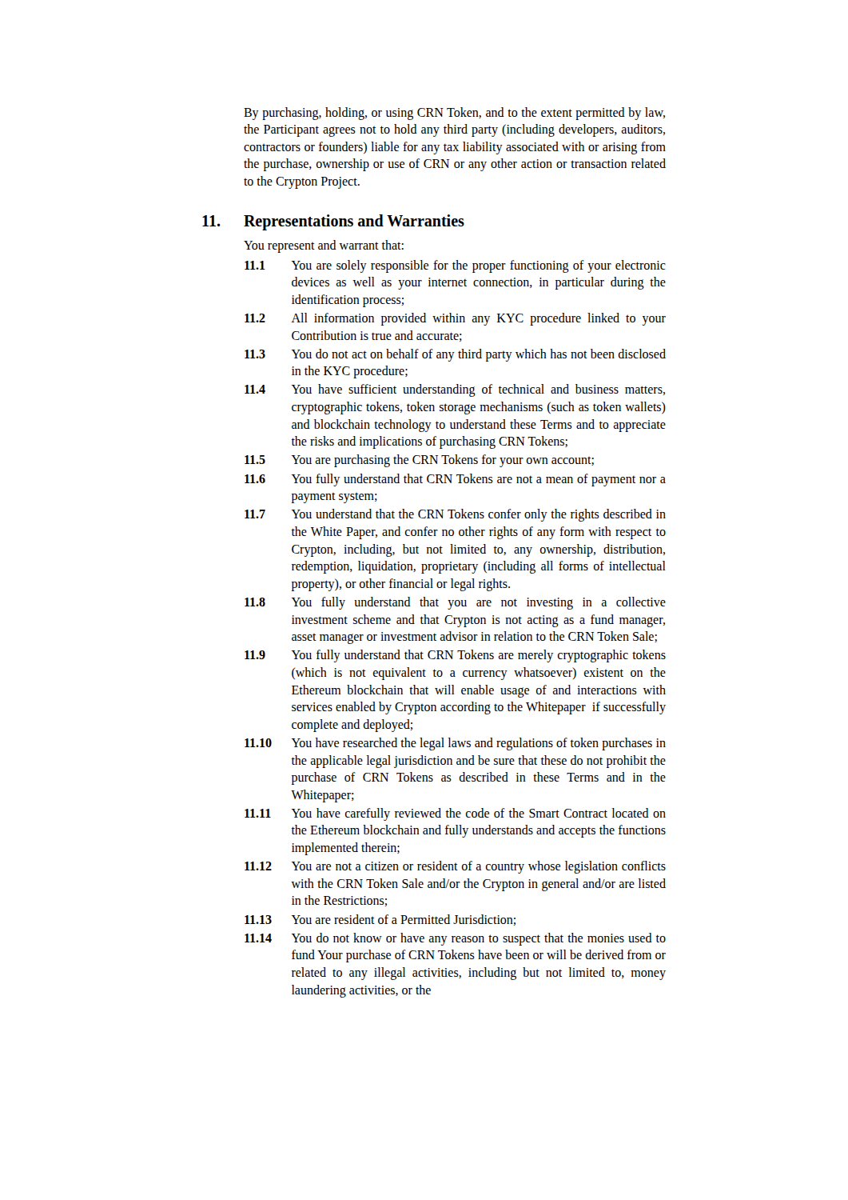By purchasing, holding, or using CRN Token, and to the extent permitted by law, the Participant agrees not to hold any third party (including developers, auditors, contractors or founders) liable for any tax liability associated with or arising from the purchase, ownership or use of CRN or any other action or transaction related to the Crypton Project.
11. Representations and Warranties
You represent and warrant that:
11.1 You are solely responsible for the proper functioning of your electronic devices as well as your internet connection, in particular during the identification process;
11.2 All information provided within any KYC procedure linked to your Contribution is true and accurate;
11.3 You do not act on behalf of any third party which has not been disclosed in the KYC procedure;
11.4 You have sufficient understanding of technical and business matters, cryptographic tokens, token storage mechanisms (such as token wallets) and blockchain technology to understand these Terms and to appreciate the risks and implications of purchasing CRN Tokens;
11.5 You are purchasing the CRN Tokens for your own account;
11.6 You fully understand that CRN Tokens are not a mean of payment nor a payment system;
11.7 You understand that the CRN Tokens confer only the rights described in the White Paper, and confer no other rights of any form with respect to Crypton, including, but not limited to, any ownership, distribution, redemption, liquidation, proprietary (including all forms of intellectual property), or other financial or legal rights.
11.8 You fully understand that you are not investing in a collective investment scheme and that Crypton is not acting as a fund manager, asset manager or investment advisor in relation to the CRN Token Sale;
11.9 You fully understand that CRN Tokens are merely cryptographic tokens (which is not equivalent to a currency whatsoever) existent on the Ethereum blockchain that will enable usage of and interactions with services enabled by Crypton according to the Whitepaper if successfully complete and deployed;
11.10 You have researched the legal laws and regulations of token purchases in the applicable legal jurisdiction and be sure that these do not prohibit the purchase of CRN Tokens as described in these Terms and in the Whitepaper;
11.11 You have carefully reviewed the code of the Smart Contract located on the Ethereum blockchain and fully understands and accepts the functions implemented therein;
11.12 You are not a citizen or resident of a country whose legislation conflicts with the CRN Token Sale and/or the Crypton in general and/or are listed in the Restrictions;
11.13 You are resident of a Permitted Jurisdiction;
11.14 You do not know or have any reason to suspect that the monies used to fund Your purchase of CRN Tokens have been or will be derived from or related to any illegal activities, including but not limited to, money laundering activities, or the